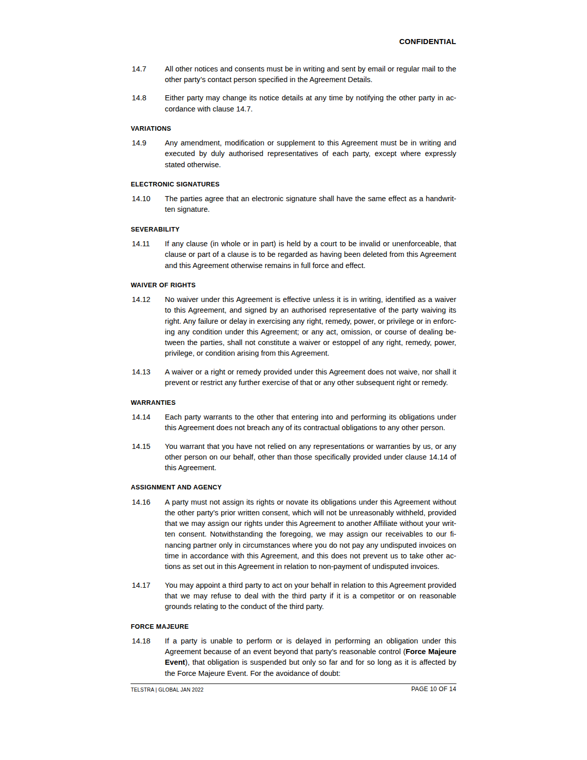CONFIDENTIAL
14.7
All other notices and consents must be in writing and sent by email or regular mail to the other party’s contact person specified in the Agreement Details.
14.8
Either party may change its notice details at any time by notifying the other party in accordance with clause 14.7.
Variations
14.9
Any amendment, modification or supplement to this Agreement must be in writing and executed by duly authorised representatives of each party, except where expressly stated otherwise.
Electronic Signatures
14.10
The parties agree that an electronic signature shall have the same effect as a handwritten signature.
Severability
14.11
If any clause (in whole or in part) is held by a court to be invalid or unenforceable, that clause or part of a clause is to be regarded as having been deleted from this Agreement and this Agreement otherwise remains in full force and effect.
Waiver of Rights
14.12
No waiver under this Agreement is effective unless it is in writing, identified as a waiver to this Agreement, and signed by an authorised representative of the party waiving its right. Any failure or delay in exercising any right, remedy, power, or privilege or in enforcing any condition under this Agreement; or any act, omission, or course of dealing between the parties, shall not constitute a waiver or estoppel of any right, remedy, power, privilege, or condition arising from this Agreement.
14.13
A waiver or a right or remedy provided under this Agreement does not waive, nor shall it prevent or restrict any further exercise of that or any other subsequent right or remedy.
Warranties
14.14
Each party warrants to the other that entering into and performing its obligations under this Agreement does not breach any of its contractual obligations to any other person.
14.15
You warrant that you have not relied on any representations or warranties by us, or any other person on our behalf, other than those specifically provided under clause 14.14 of this Agreement.
Assignment and Agency
14.16
A party must not assign its rights or novate its obligations under this Agreement without the other party’s prior written consent, which will not be unreasonably withheld, provided that we may assign our rights under this Agreement to another Affiliate without your written consent. Notwithstanding the foregoing, we may assign our receivables to our financing partner only in circumstances where you do not pay any undisputed invoices on time in accordance with this Agreement, and this does not prevent us to take other actions as set out in this Agreement in relation to non-payment of undisputed invoices.
14.17
You may appoint a third party to act on your behalf in relation to this Agreement provided that we may refuse to deal with the third party if it is a competitor or on reasonable grounds relating to the conduct of the third party.
Force Majeure
14.18
If a party is unable to perform or is delayed in performing an obligation under this Agreement because of an event beyond that party’s reasonable control (Force Majeure Event), that obligation is suspended but only so far and for so long as it is affected by the Force Majeure Event. For the avoidance of doubt:
TELSTRA | GLOBAL JAN 2022
PAGE 10 OF 14